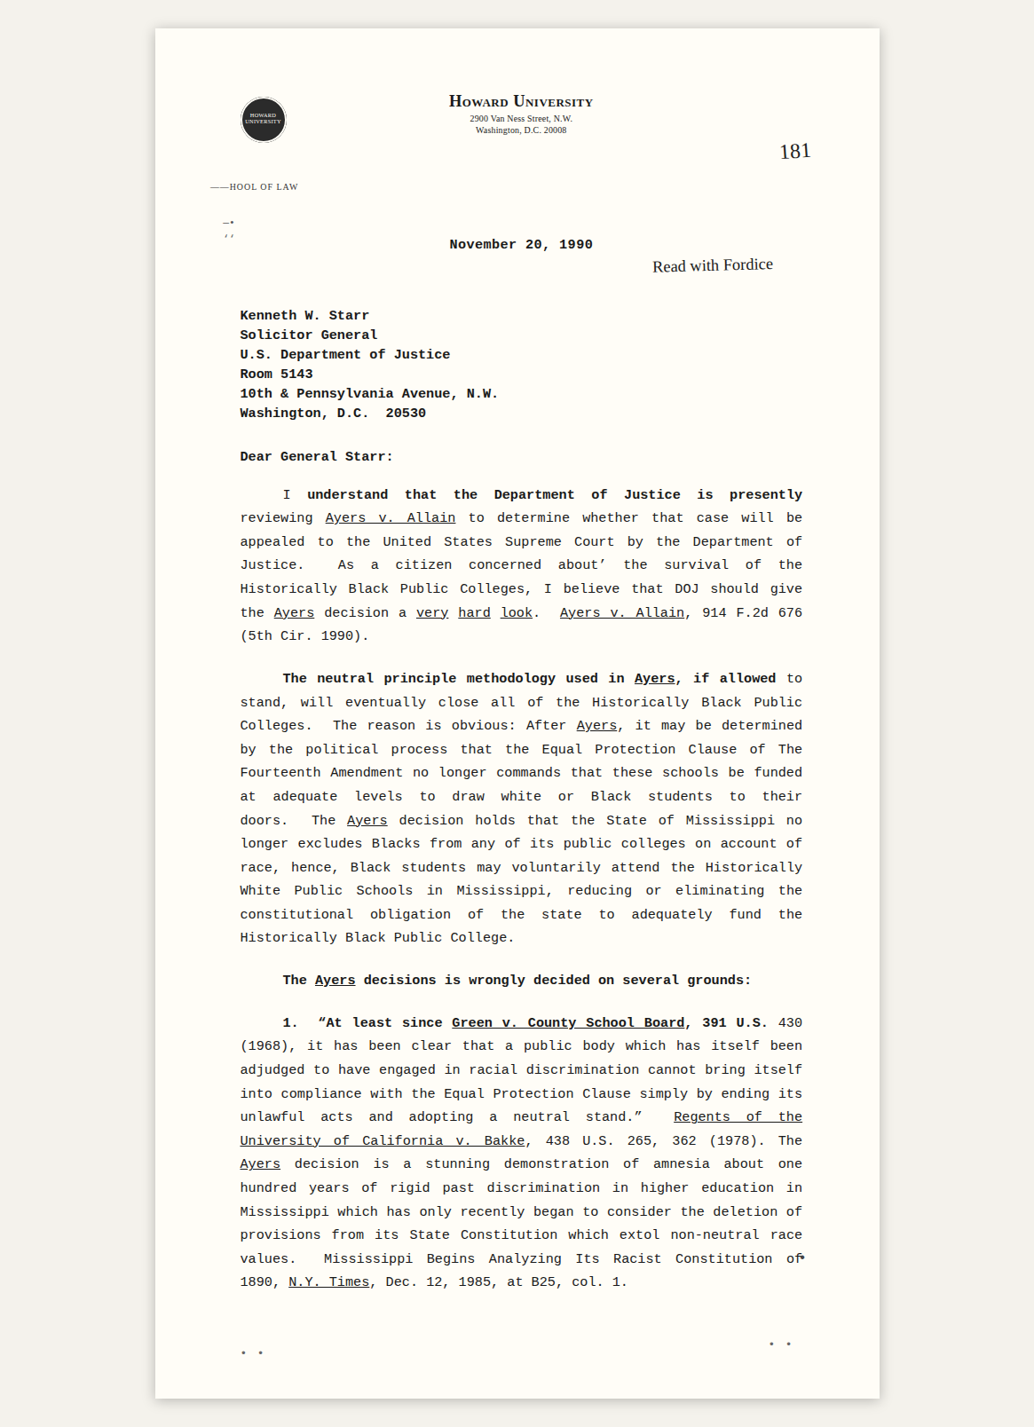HOWARD
UNIVERSITY
181
Howard University
2900 Van Ness Street, N.W.
Washington, D.C. 20008
——HOOL OF LAW
—•
‘‘
November 20, 1990
Read with Fordice
Kenneth W. Starr
Solicitor General
U.S. Department of Justice
Room 5143
10th & Pennsylvania Avenue, N.W.
Washington, D.C. 20530
Dear General Starr:
I understand that the Department of Justice is presently reviewing Ayers v. Allain to determine whether that case will be appealed to the United States Supreme Court by the Department of Justice. As a citizen concerned about’ the survival of the Historically Black Public Colleges, I believe that DOJ should give the Ayers decision a very hard look. Ayers v. Allain, 914 F.2d 676 (5th Cir. 1990).
The neutral principle methodology used in Ayers, if allowed to stand, will eventually close all of the Historically Black Public Colleges. The reason is obvious: After Ayers, it may be determined by the political process that the Equal Protection Clause of The Fourteenth Amendment no longer commands that these schools be funded at adequate levels to draw white or Black students to their doors. The Ayers decision holds that the State of Mississippi no longer excludes Blacks from any of its public colleges on account of race, hence, Black students may voluntarily attend the Historically White Public Schools in Mississippi, reducing or eliminating the constitutional obligation of the state to adequately fund the Historically Black Public College.
The Ayers decisions is wrongly decided on several grounds:
1. “At least since Green v. County School Board, 391 U.S. 430 (1968), it has been clear that a public body which has itself been adjudged to have engaged in racial discrimination cannot bring itself into compliance with the Equal Protection Clause simply by ending its unlawful acts and adopting a neutral stand.” Regents of the University of California v. Bakke, 438 U.S. 265, 362 (1978). The Ayers decision is a stunning demonstration of amnesia about one hundred years of rigid past discrimination in higher education in Mississippi which has only recently began to consider the deletion of provisions from its State Constitution which extol non-neutral race values. Mississippi Begins Analyzing Its Racist Constitution of 1890, N.Y. Times, Dec. 12, 1985, at B25, col. 1.
•
• •
• •